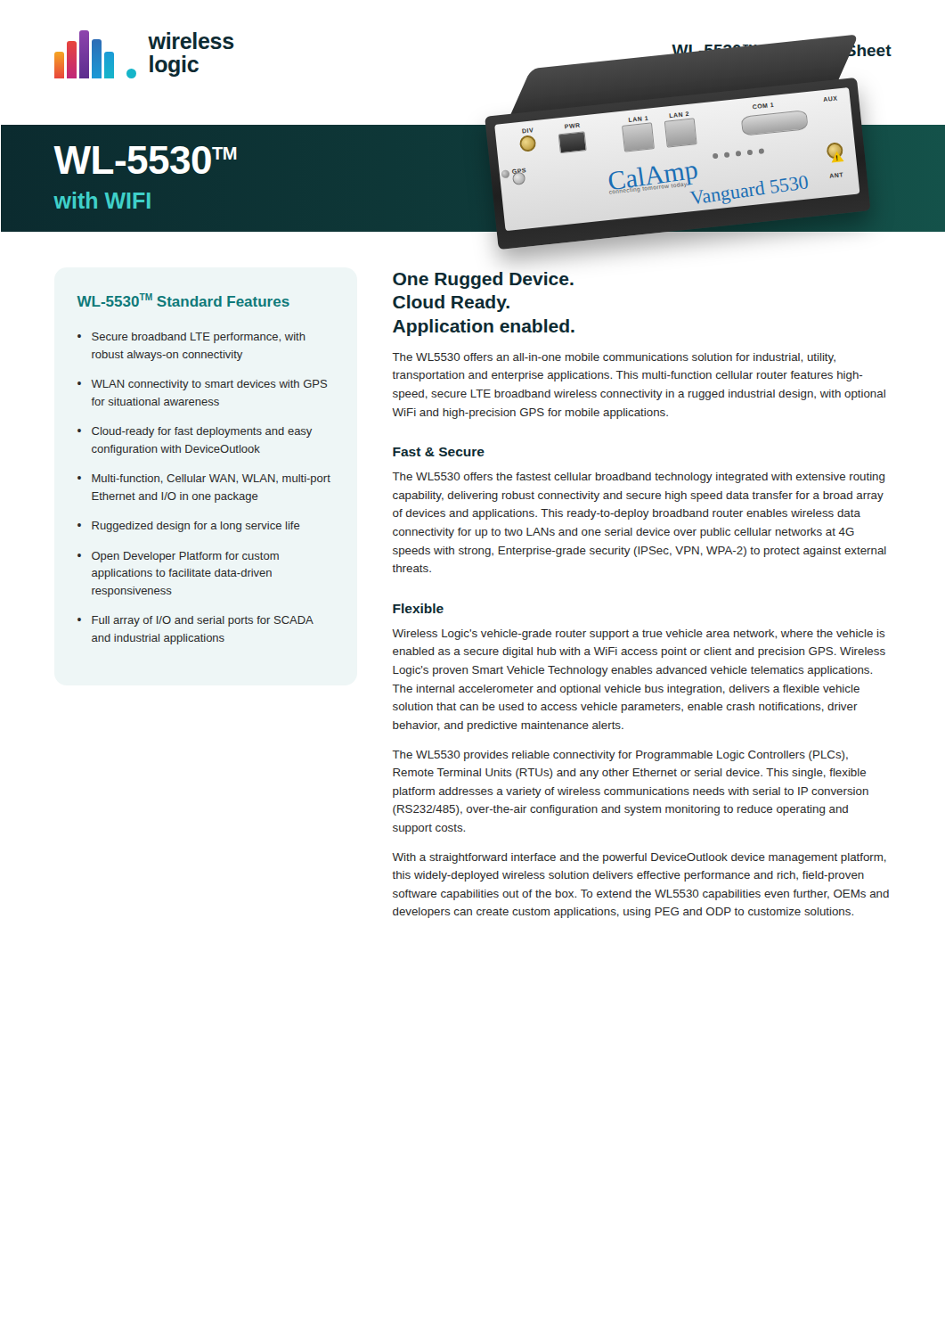wireless
logic
WL-5530™ WIFI Data Sheet
DIV PWR LAN 1 LAN 2 COM 1 AUX GPS ANT
CalAmp
connecting tomorrow today
Vanguard 5530
WL-5530TM
with WIFI
WL-5530TM Standard Features
Secure broadband LTE performance, with robust always-on connectivity
WLAN connectivity to smart devices with GPS for situational awareness
Cloud-ready for fast deployments and easy configuration with DeviceOutlook
Multi-function, Cellular WAN, WLAN, multi-port Ethernet and I/O in one package
Ruggedized design for a long service life
Open Developer Platform for custom applications to facilitate data-driven responsiveness
Full array of I/O and serial ports for SCADA and industrial applications
One Rugged Device.
Cloud Ready.
Application enabled.
The WL5530 offers an all-in-one mobile communications solution for industrial, utility, transportation and enterprise applications. This multi-function cellular router features high-speed, secure LTE broadband wireless connectivity in a rugged industrial design, with optional WiFi and high-precision GPS for mobile applications.
Fast & Secure
The WL5530 offers the fastest cellular broadband technology integrated with extensive routing capability, delivering robust connectivity and secure high speed data transfer for a broad array of devices and applications. This ready-to-deploy broadband router enables wireless data connectivity for up to two LANs and one serial device over public cellular networks at 4G speeds with strong, Enterprise-grade security (IPSec, VPN, WPA-2) to protect against external threats.
Flexible
Wireless Logic's vehicle-grade router support a true vehicle area network, where the vehicle is enabled as a secure digital hub with a WiFi access point or client and precision GPS. Wireless Logic's proven Smart Vehicle Technology enables advanced vehicle telematics applications. The internal accelerometer and optional vehicle bus integration, delivers a flexible vehicle solution that can be used to access vehicle parameters, enable crash notifications, driver behavior, and predictive maintenance alerts.
The WL5530 provides reliable connectivity for Programmable Logic Controllers (PLCs), Remote Terminal Units (RTUs) and any other Ethernet or serial device. This single, flexible platform addresses a variety of wireless communications needs with serial to IP conversion (RS232/485), over-the-air configuration and system monitoring to reduce operating and support costs.
With a straightforward interface and the powerful DeviceOutlook device management platform, this widely-deployed wireless solution delivers effective performance and rich, field-proven software capabilities out of the box. To extend the WL5530 capabilities even further, OEMs and developers can create custom applications, using PEG and ODP to customize solutions.